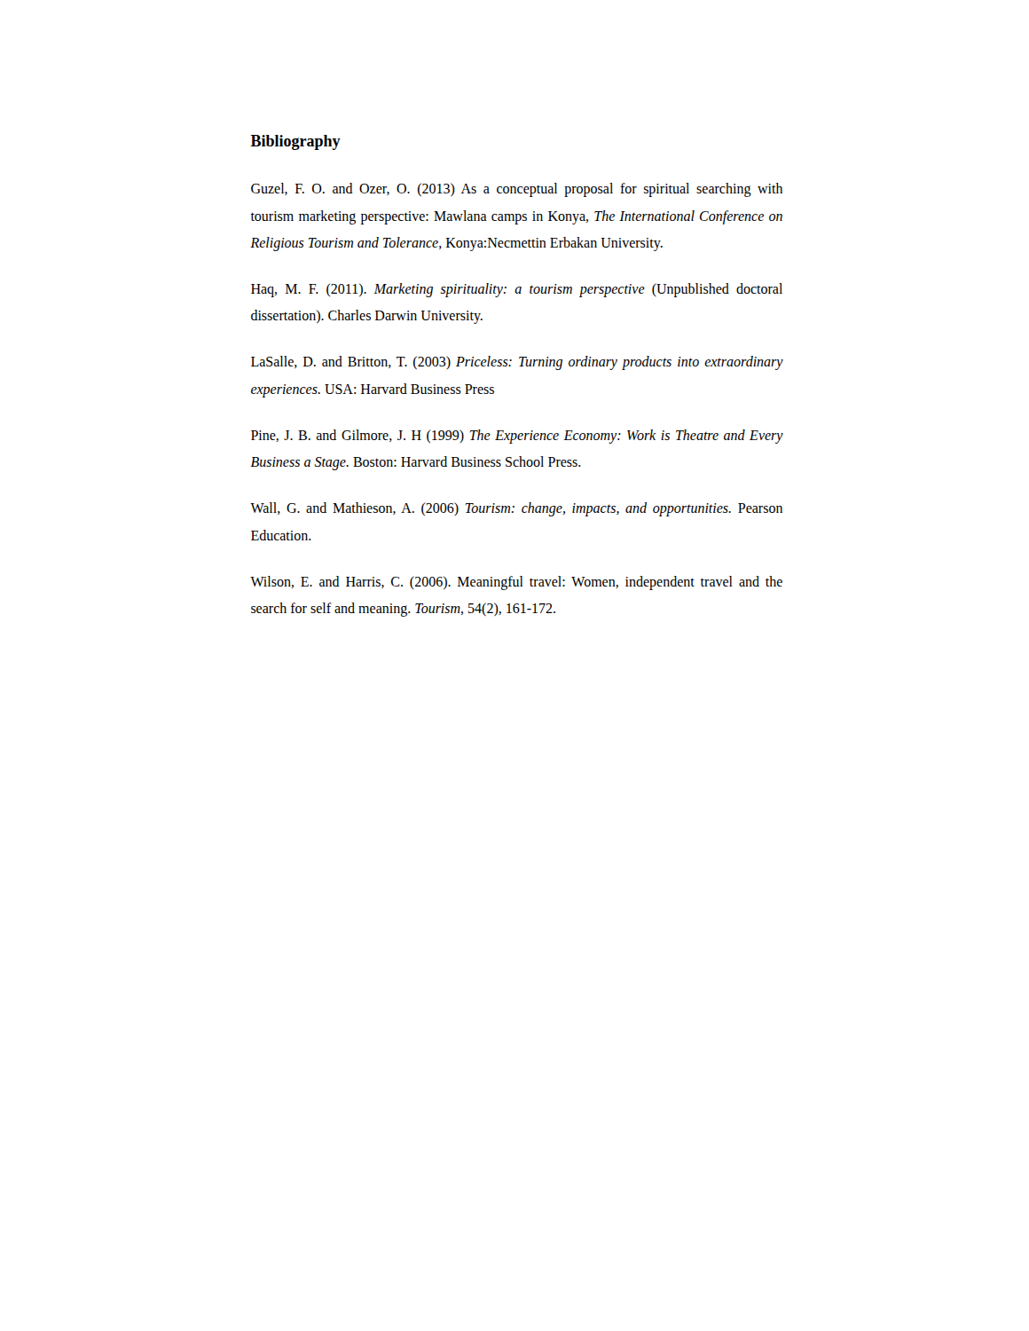Bibliography
Guzel, F. O. and Ozer, O. (2013) As a conceptual proposal for spiritual searching with tourism marketing perspective: Mawlana camps in Konya, The International Conference on Religious Tourism and Tolerance, Konya:Necmettin Erbakan University.
Haq, M. F. (2011). Marketing spirituality: a tourism perspective (Unpublished doctoral dissertation). Charles Darwin University.
LaSalle, D. and Britton, T. (2003) Priceless: Turning ordinary products into extraordinary experiences. USA: Harvard Business Press
Pine, J. B. and Gilmore, J. H (1999) The Experience Economy: Work is Theatre and Every Business a Stage. Boston: Harvard Business School Press.
Wall, G. and Mathieson, A. (2006) Tourism: change, impacts, and opportunities. Pearson Education.
Wilson, E. and Harris, C. (2006). Meaningful travel: Women, independent travel and the search for self and meaning. Tourism, 54(2), 161-172.